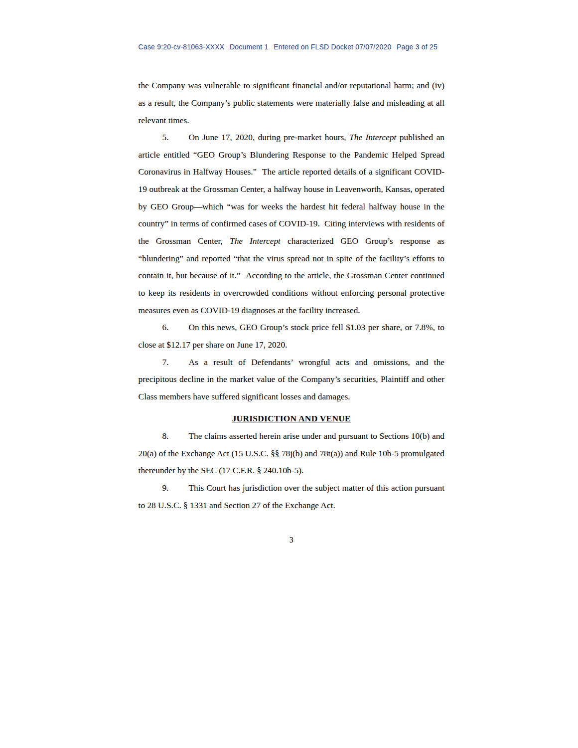Case 9:20-cv-81063-XXXX Document 1 Entered on FLSD Docket 07/07/2020 Page 3 of 25
the Company was vulnerable to significant financial and/or reputational harm; and (iv) as a result, the Company’s public statements were materially false and misleading at all relevant times.
5. On June 17, 2020, during pre-market hours, The Intercept published an article entitled “GEO Group’s Blundering Response to the Pandemic Helped Spread Coronavirus in Halfway Houses.” The article reported details of a significant COVID-19 outbreak at the Grossman Center, a halfway house in Leavenworth, Kansas, operated by GEO Group—which “was for weeks the hardest hit federal halfway house in the country” in terms of confirmed cases of COVID-19. Citing interviews with residents of the Grossman Center, The Intercept characterized GEO Group’s response as “blundering” and reported “that the virus spread not in spite of the facility’s efforts to contain it, but because of it.” According to the article, the Grossman Center continued to keep its residents in overcrowded conditions without enforcing personal protective measures even as COVID-19 diagnoses at the facility increased.
6. On this news, GEO Group’s stock price fell $1.03 per share, or 7.8%, to close at $12.17 per share on June 17, 2020.
7. As a result of Defendants’ wrongful acts and omissions, and the precipitous decline in the market value of the Company’s securities, Plaintiff and other Class members have suffered significant losses and damages.
JURISDICTION AND VENUE
8. The claims asserted herein arise under and pursuant to Sections 10(b) and 20(a) of the Exchange Act (15 U.S.C. §§ 78j(b) and 78t(a)) and Rule 10b-5 promulgated thereunder by the SEC (17 C.F.R. § 240.10b-5).
9. This Court has jurisdiction over the subject matter of this action pursuant to 28 U.S.C. § 1331 and Section 27 of the Exchange Act.
3